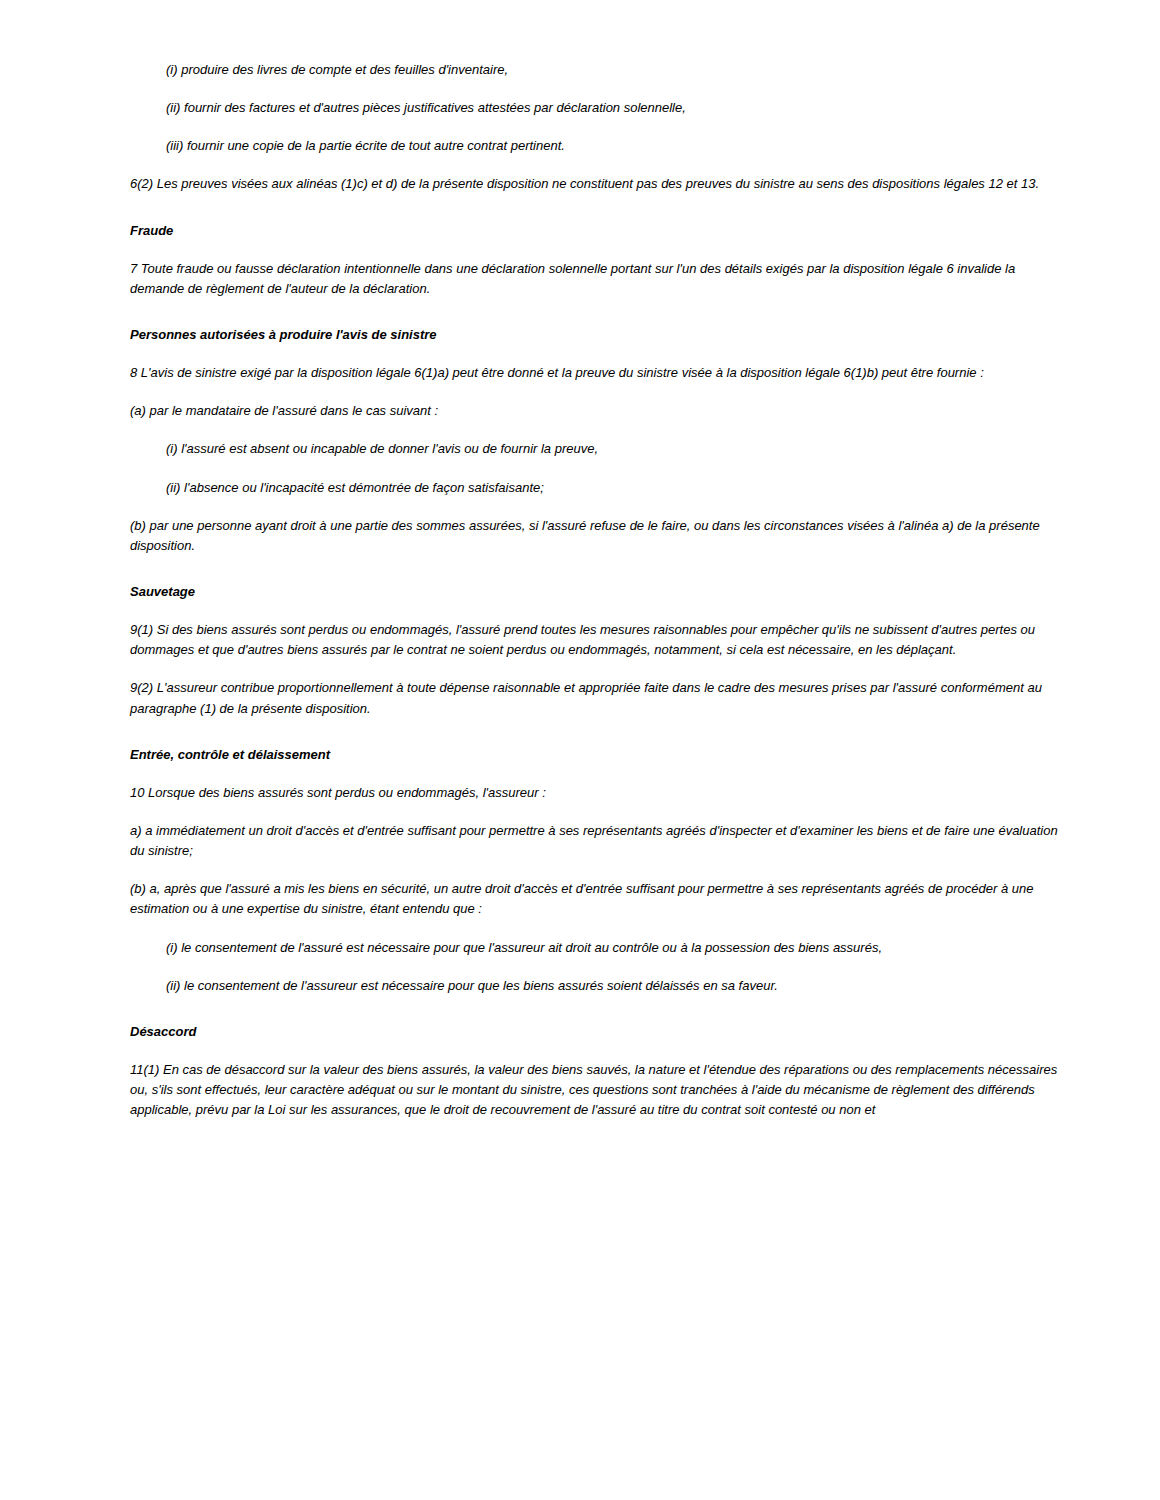(i) produire des livres de compte et des feuilles d'inventaire,
(ii) fournir des factures et d'autres pièces justificatives attestées par déclaration solennelle,
(iii) fournir une copie de la partie écrite de tout autre contrat pertinent.
6(2) Les preuves visées aux alinéas (1)c) et d) de la présente disposition ne constituent pas des preuves du sinistre au sens des dispositions légales 12 et 13.
Fraude
7 Toute fraude ou fausse déclaration intentionnelle dans une déclaration solennelle portant sur l'un des détails exigés par la disposition légale 6 invalide la demande de règlement de l'auteur de la déclaration.
Personnes autorisées à produire l'avis de sinistre
8 L'avis de sinistre exigé par la disposition légale 6(1)a) peut être donné et la preuve du sinistre visée à la disposition légale 6(1)b) peut être fournie :
(a) par le mandataire de l'assuré dans le cas suivant :
(i) l'assuré est absent ou incapable de donner l'avis ou de fournir la preuve,
(ii) l'absence ou l'incapacité est démontrée de façon satisfaisante;
(b) par une personne ayant droit à une partie des sommes assurées, si l'assuré refuse de le faire, ou dans les circonstances visées à l'alinéa a) de la présente disposition.
Sauvetage
9(1) Si des biens assurés sont perdus ou endommagés, l'assuré prend toutes les mesures raisonnables pour empêcher qu'ils ne subissent d'autres pertes ou dommages et que d'autres biens assurés par le contrat ne soient perdus ou endommagés, notamment, si cela est nécessaire, en les déplaçant.
9(2) L'assureur contribue proportionnellement à toute dépense raisonnable et appropriée faite dans le cadre des mesures prises par l'assuré conformément au paragraphe (1) de la présente disposition.
Entrée, contrôle et délaissement
10 Lorsque des biens assurés sont perdus ou endommagés, l'assureur :
a) a immédiatement un droit d'accès et d'entrée suffisant pour permettre à ses représentants agréés d'inspecter et d'examiner les biens et de faire une évaluation du sinistre;
(b) a, après que l'assuré a mis les biens en sécurité, un autre droit d'accès et d'entrée suffisant pour permettre à ses représentants agréés de procéder à une estimation ou à une expertise du sinistre, étant entendu que :
(i) le consentement de l'assuré est nécessaire pour que l'assureur ait droit au contrôle ou à la possession des biens assurés,
(ii) le consentement de l'assureur est nécessaire pour que les biens assurés soient délaissés en sa faveur.
Désaccord
11(1) En cas de désaccord sur la valeur des biens assurés, la valeur des biens sauvés, la nature et l'étendue des réparations ou des remplacements nécessaires ou, s'ils sont effectués, leur caractère adéquat ou sur le montant du sinistre, ces questions sont tranchées à l'aide du mécanisme de règlement des différends applicable, prévu par la Loi sur les assurances, que le droit de recouvrement de l'assuré au titre du contrat soit contesté ou non et